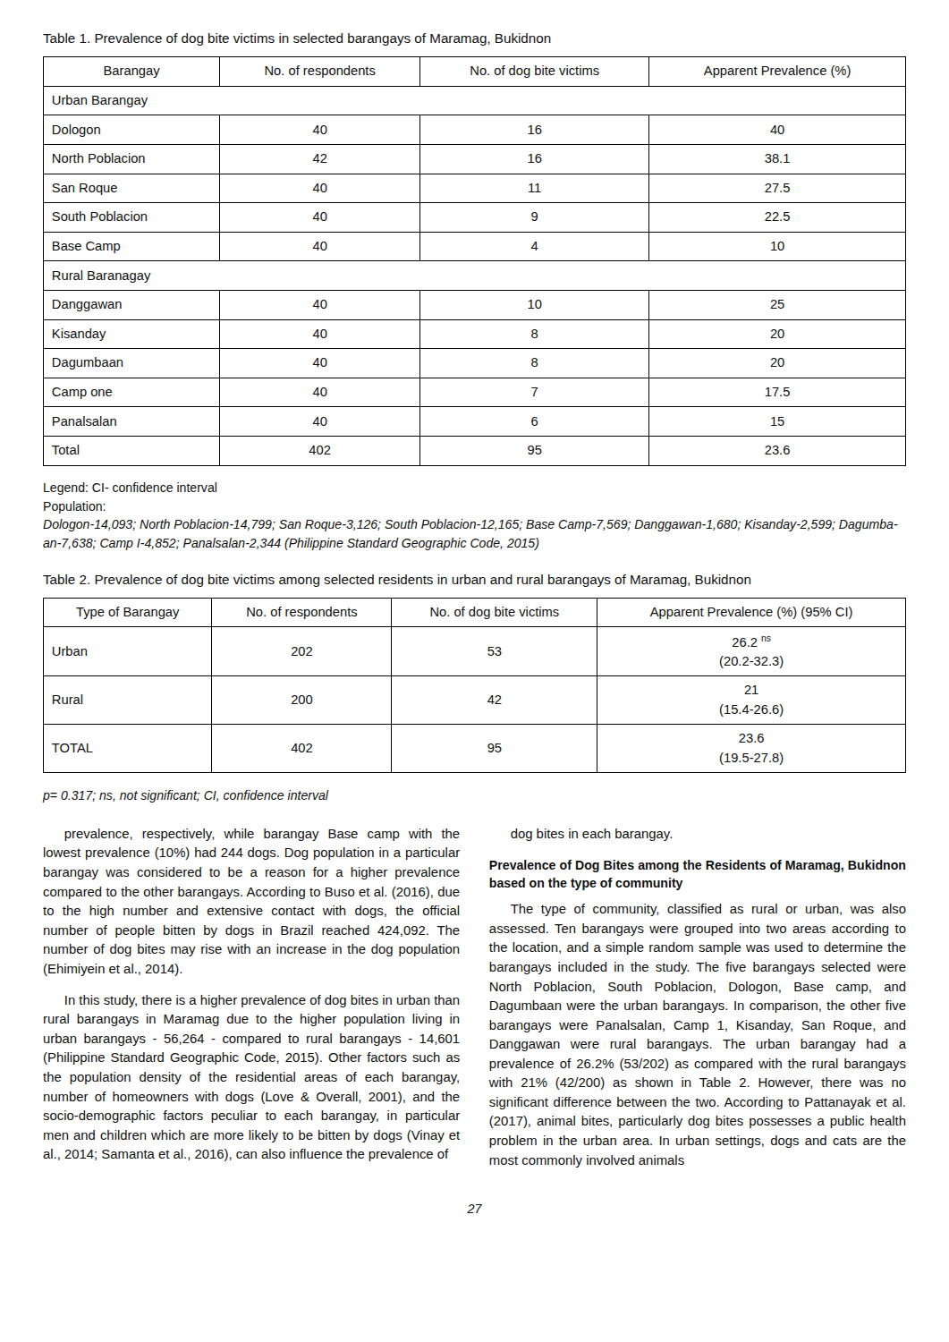Table 1. Prevalence of dog bite victims in selected barangays of Maramag, Bukidnon
| Barangay | No. of respondents | No. of dog bite victims | Apparent Prevalence (%) |
| --- | --- | --- | --- |
| Urban Barangay |
| Dologon | 40 | 16 | 40 |
| North Poblacion | 42 | 16 | 38.1 |
| San Roque | 40 | 11 | 27.5 |
| South Poblacion | 40 | 9 | 22.5 |
| Base Camp | 40 | 4 | 10 |
| Rural Baranagay |
| Danggawan | 40 | 10 | 25 |
| Kisanday | 40 | 8 | 20 |
| Dagumbaan | 40 | 8 | 20 |
| Camp one | 40 | 7 | 17.5 |
| Panalsalan | 40 | 6 | 15 |
| Total | 402 | 95 | 23.6 |
Legend: CI- confidence interval
Population:
Dologon-14,093; North Poblacion-14,799; San Roque-3,126; South Poblacion-12,165; Base Camp-7,569; Danggawan-1,680; Kisanday-2,599; Dagumba-an-7,638; Camp I-4,852; Panalsalan-2,344 (Philippine Standard Geographic Code, 2015)
Table 2. Prevalence of dog bite victims among selected residents in urban and rural barangays of Maramag, Bukidnon
| Type of Barangay | No. of respondents | No. of dog bite victims | Apparent Prevalence (%) (95% CI) |
| --- | --- | --- | --- |
| Urban | 202 | 53 | 26.2 ns (20.2-32.3) |
| Rural | 200 | 42 | 21 (15.4-26.6) |
| TOTAL | 402 | 95 | 23.6 (19.5-27.8) |
p= 0.317; ns, not significant; CI, confidence interval
prevalence, respectively, while barangay Base camp with the lowest prevalence (10%) had 244 dogs. Dog population in a particular barangay was considered to be a reason for a higher prevalence compared to the other barangays. According to Buso et al. (2016), due to the high number and extensive contact with dogs, the official number of people bitten by dogs in Brazil reached 424,092. The number of dog bites may rise with an increase in the dog population (Ehimiyein et al., 2014).
In this study, there is a higher prevalence of dog bites in urban than rural barangays in Maramag due to the higher population living in urban barangays - 56,264 - compared to rural barangays - 14,601 (Philippine Standard Geographic Code, 2015). Other factors such as the population density of the residential areas of each barangay, number of homeowners with dogs (Love & Overall, 2001), and the socio-demographic factors peculiar to each barangay, in particular men and children which are more likely to be bitten by dogs (Vinay et al., 2014; Samanta et al., 2016), can also influence the prevalence of
dog bites in each barangay.
Prevalence of Dog Bites among the Residents of Maramag, Bukidnon based on the type of community
The type of community, classified as rural or urban, was also assessed. Ten barangays were grouped into two areas according to the location, and a simple random sample was used to determine the barangays included in the study. The five barangays selected were North Poblacion, South Poblacion, Dologon, Base camp, and Dagumbaan were the urban barangays. In comparison, the other five barangays were Panalsalan, Camp 1, Kisanday, San Roque, and Danggawan were rural barangays. The urban barangay had a prevalence of 26.2% (53/202) as compared with the rural barangays with 21% (42/200) as shown in Table 2. However, there was no significant difference between the two. According to Pattanayak et al. (2017), animal bites, particularly dog bites possesses a public health problem in the urban area. In urban settings, dogs and cats are the most commonly involved animals
27